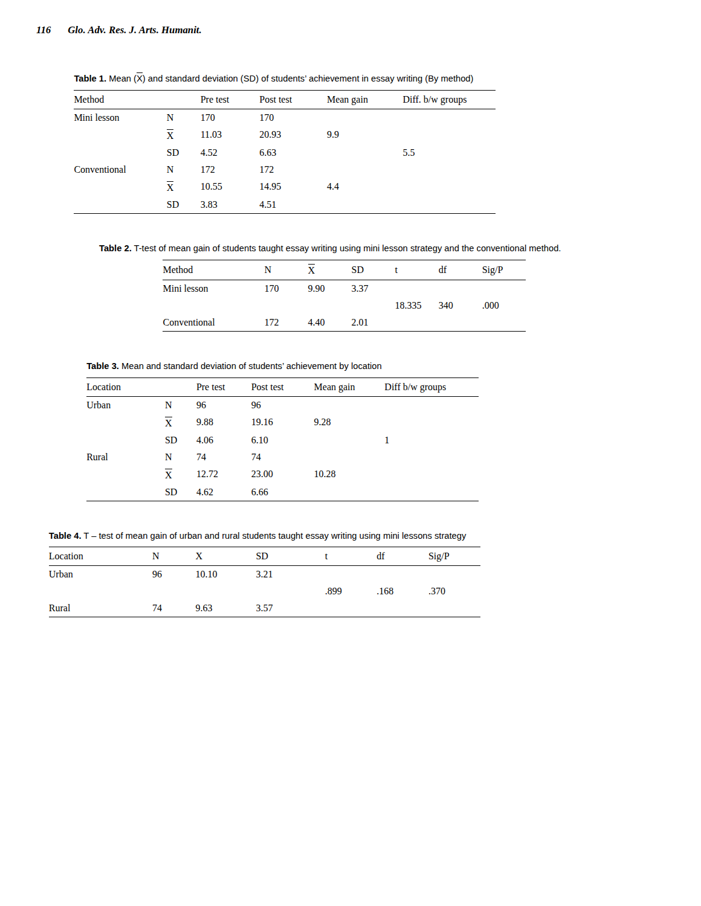116 Glo. Adv. Res. J. Arts. Humanit.
Table 1. Mean (X) and standard deviation (SD) of students’ achievement in essay writing (By method)
| Method | | Pre test | Post test | Mean gain | Diff. b/w groups |
| --- | --- | --- | --- | --- | --- |
| Mini lesson | N | 170 | 170 | | |
| | X | 11.03 | 20.93 | 9.9 | |
| | SD | 4.52 | 6.63 | | 5.5 |
| Conventional | N | 172 | 172 | | |
| | X | 10.55 | 14.95 | 4.4 | |
| | SD | 3.83 | 4.51 | | |
Table 2. T-test of mean gain of students taught essay writing using mini lesson strategy and the conventional method.
| Method | N | X | SD | t | df | Sig/P |
| --- | --- | --- | --- | --- | --- | --- |
| Mini lesson | 170 | 9.90 | 3.37 | | | |
| | | | | 18.335 | 340 | .000 |
| Conventional | 172 | 4.40 | 2.01 | | | |
Table 3. Mean and standard deviation of students’ achievement by location
| Location | | Pre test | Post test | Mean gain | Diff b/w groups |
| --- | --- | --- | --- | --- | --- |
| Urban | N | 96 | 96 | | |
| | X | 9.88 | 19.16 | 9.28 | |
| | SD | 4.06 | 6.10 | | 1 |
| Rural | N | 74 | 74 | | |
| | X | 12.72 | 23.00 | 10.28 | |
| | SD | 4.62 | 6.66 | | |
Table 4. T – test of mean gain of urban and rural students taught essay writing using mini lessons strategy
| Location | N | X | SD | t | df | Sig/P |
| --- | --- | --- | --- | --- | --- | --- |
| Urban | 96 | 10.10 | 3.21 | | | |
| | | | | .899 | .168 | .370 |
| Rural | 74 | 9.63 | 3.57 | | | |